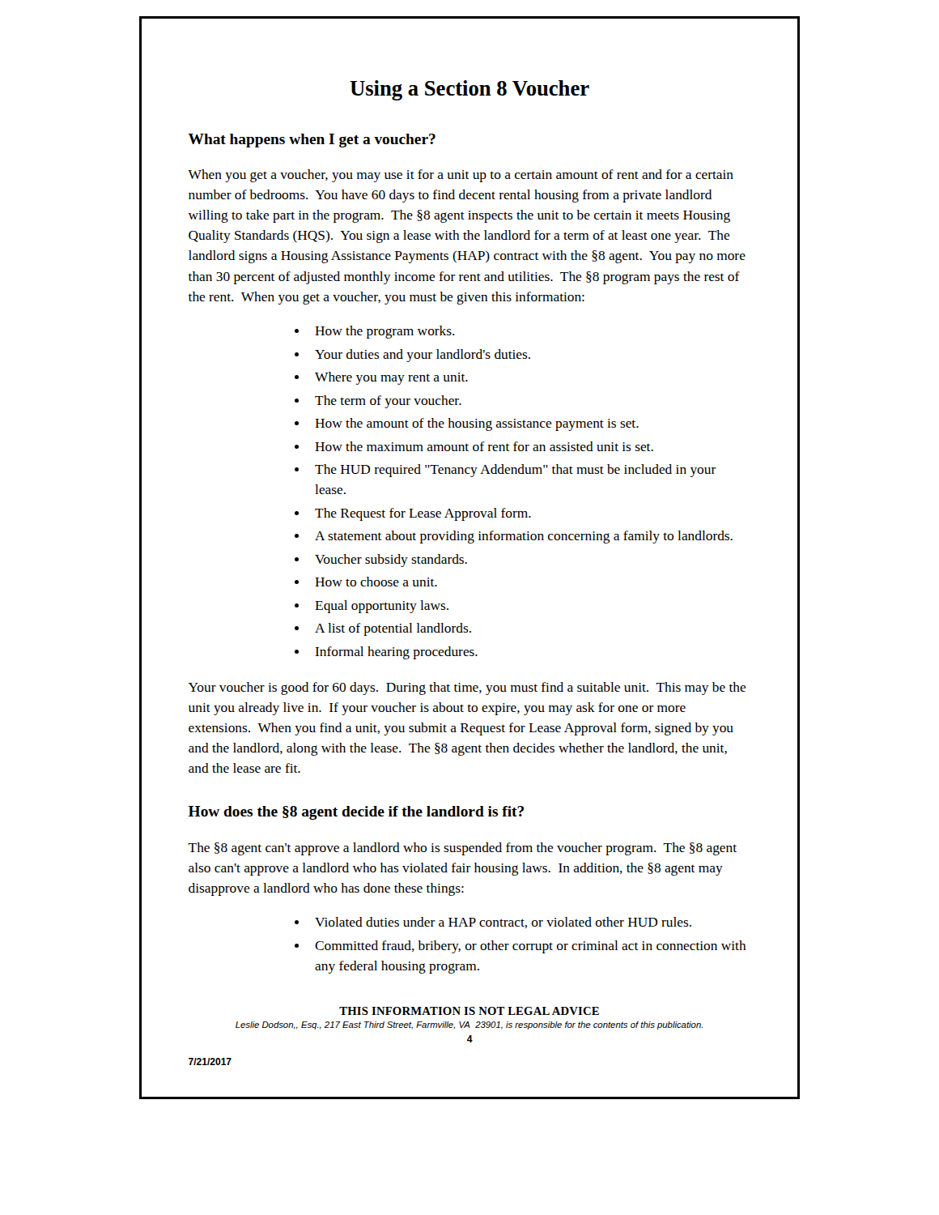Using a Section 8 Voucher
What happens when I get a voucher?
When you get a voucher, you may use it for a unit up to a certain amount of rent and for a certain number of bedrooms. You have 60 days to find decent rental housing from a private landlord willing to take part in the program. The §8 agent inspects the unit to be certain it meets Housing Quality Standards (HQS). You sign a lease with the landlord for a term of at least one year. The landlord signs a Housing Assistance Payments (HAP) contract with the §8 agent. You pay no more than 30 percent of adjusted monthly income for rent and utilities. The §8 program pays the rest of the rent. When you get a voucher, you must be given this information:
How the program works.
Your duties and your landlord's duties.
Where you may rent a unit.
The term of your voucher.
How the amount of the housing assistance payment is set.
How the maximum amount of rent for an assisted unit is set.
The HUD required "Tenancy Addendum" that must be included in your lease.
The Request for Lease Approval form.
A statement about providing information concerning a family to landlords.
Voucher subsidy standards.
How to choose a unit.
Equal opportunity laws.
A list of potential landlords.
Informal hearing procedures.
Your voucher is good for 60 days. During that time, you must find a suitable unit. This may be the unit you already live in. If your voucher is about to expire, you may ask for one or more extensions. When you find a unit, you submit a Request for Lease Approval form, signed by you and the landlord, along with the lease. The §8 agent then decides whether the landlord, the unit, and the lease are fit.
How does the §8 agent decide if the landlord is fit?
The §8 agent can't approve a landlord who is suspended from the voucher program. The §8 agent also can't approve a landlord who has violated fair housing laws. In addition, the §8 agent may disapprove a landlord who has done these things:
Violated duties under a HAP contract, or violated other HUD rules.
Committed fraud, bribery, or other corrupt or criminal act in connection with any federal housing program.
THIS INFORMATION IS NOT LEGAL ADVICE
Leslie Dodson,, Esq., 217 East Third Street, Farmville, VA 23901, is responsible for the contents of this publication.
4
7/21/2017